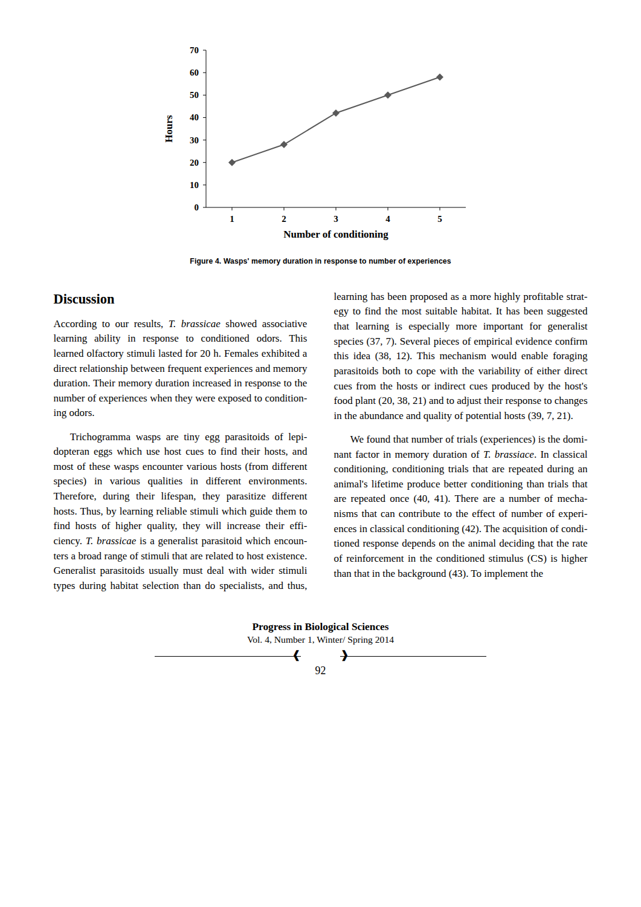Wasps' memory duration in response to number of experiences Memory duration in hours: 1 experience = 20 h, 2 = 28 h, 3 = 42 h, 4 = 50 h, 5 = 58 h. 0 10 20 30 40 50 60 70 1 2 3 4 5 Number of conditioning Hours
Figure 4. Wasps' memory duration in response to number of experiences
Discussion
According to our results, T. brassicae showed associative learning ability in response to conditioned odors. This learned olfactory stimuli lasted for 20 h. Females exhibited a direct relationship between frequent experiences and memory duration. Their memory duration increased in response to the number of experiences when they were exposed to conditioning odors.
Trichogramma wasps are tiny egg parasitoids of lepidopteran eggs which use host cues to find their hosts, and most of these wasps encounter various hosts (from different species) in various qualities in different environments. Therefore, during their lifespan, they parasitize different hosts. Thus, by learning reliable stimuli which guide them to find hosts of higher quality, they will increase their efficiency. T. brassicae is a generalist parasitoid which encounters a broad range of stimuli that are related to host existence. Generalist parasitoids usually must deal with wider stimuli types during habitat selection than do specialists, and thus, learning has been proposed as a more highly profitable strategy to find the most suitable habitat. It has been suggested that learning is especially more important for generalist species (37, 7). Several pieces of empirical evidence confirm this idea (38, 12). This mechanism would enable foraging parasitoids both to cope with the variability of either direct cues from the hosts or indirect cues produced by the host's food plant (20, 38, 21) and to adjust their response to changes in the abundance and quality of potential hosts (39, 7, 21).
We found that number of trials (experiences) is the dominant factor in memory duration of T. brassiace. In classical conditioning, conditioning trials that are repeated during an animal's lifetime produce better conditioning than trials that are repeated once (40, 41). There are a number of mechanisms that can contribute to the effect of number of experiences in classical conditioning (42). The acquisition of conditioned response depends on the animal deciding that the rate of reinforcement in the conditioned stimulus (CS) is higher than that in the background (43). To implement the
Progress in Biological Sciences
Vol. 4, Number 1, Winter/ Spring 2014
❰❱
92